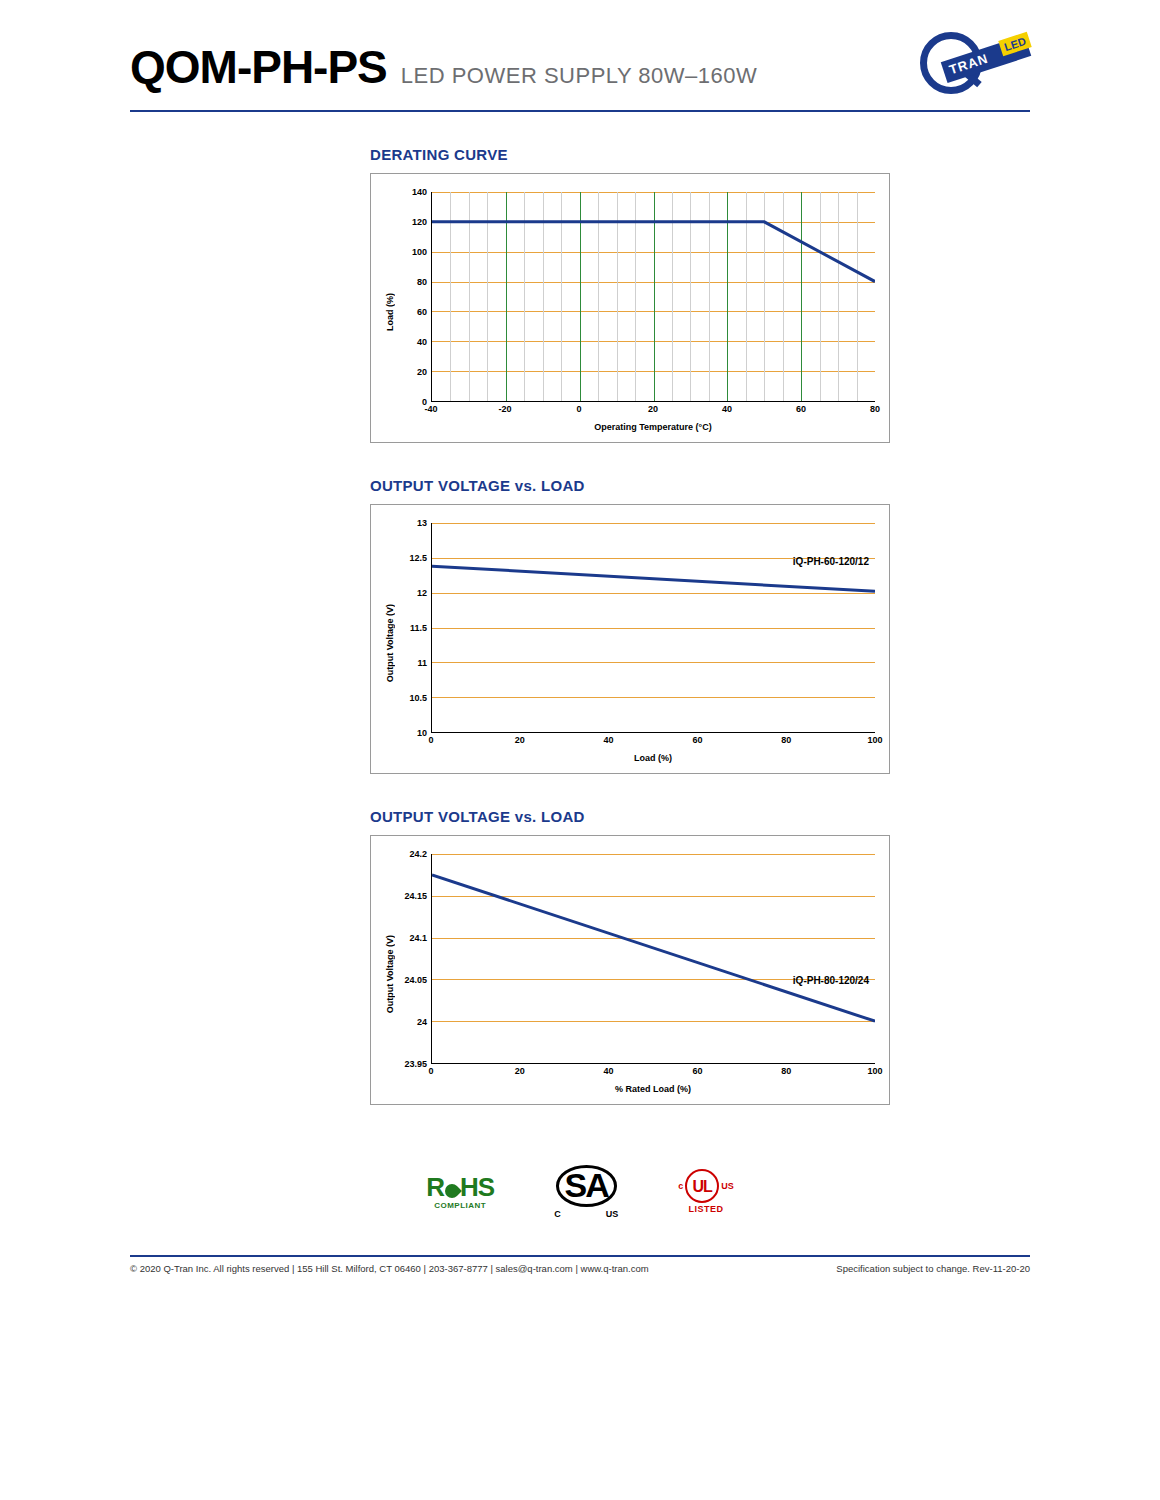QOM-PH-PS
LED POWER SUPPLY 80W–160W
TRAN
LED
DERATING CURVE
Load (%)
140 120 100 80 60 40 20 0
-40 -20 0 20 40 60 80
Operating Temperature (°C)
OUTPUT VOLTAGE vs. LOAD
Output Voltage (V)
13 12.5 12 11.5 11 10.5 10
iQ-PH-60-120/12
0 20 40 60 80 100
Load (%)
OUTPUT VOLTAGE vs. LOAD
Output Voltage (V)
24.2 24.15 24.1 24.05 24 23.95
iQ-PH-80-120/24
0 20 40 60 80 100
% Rated Load (%)
R HS
COMPLIANT
SA
CUS
cUL US
LISTED
© 2020 Q-Tran Inc. All rights reserved | 155 Hill St. Milford, CT 06460 | 203-367-8777 | sales@q-tran.com | www.q-tran.com
Specification subject to change. Rev-11-20-20